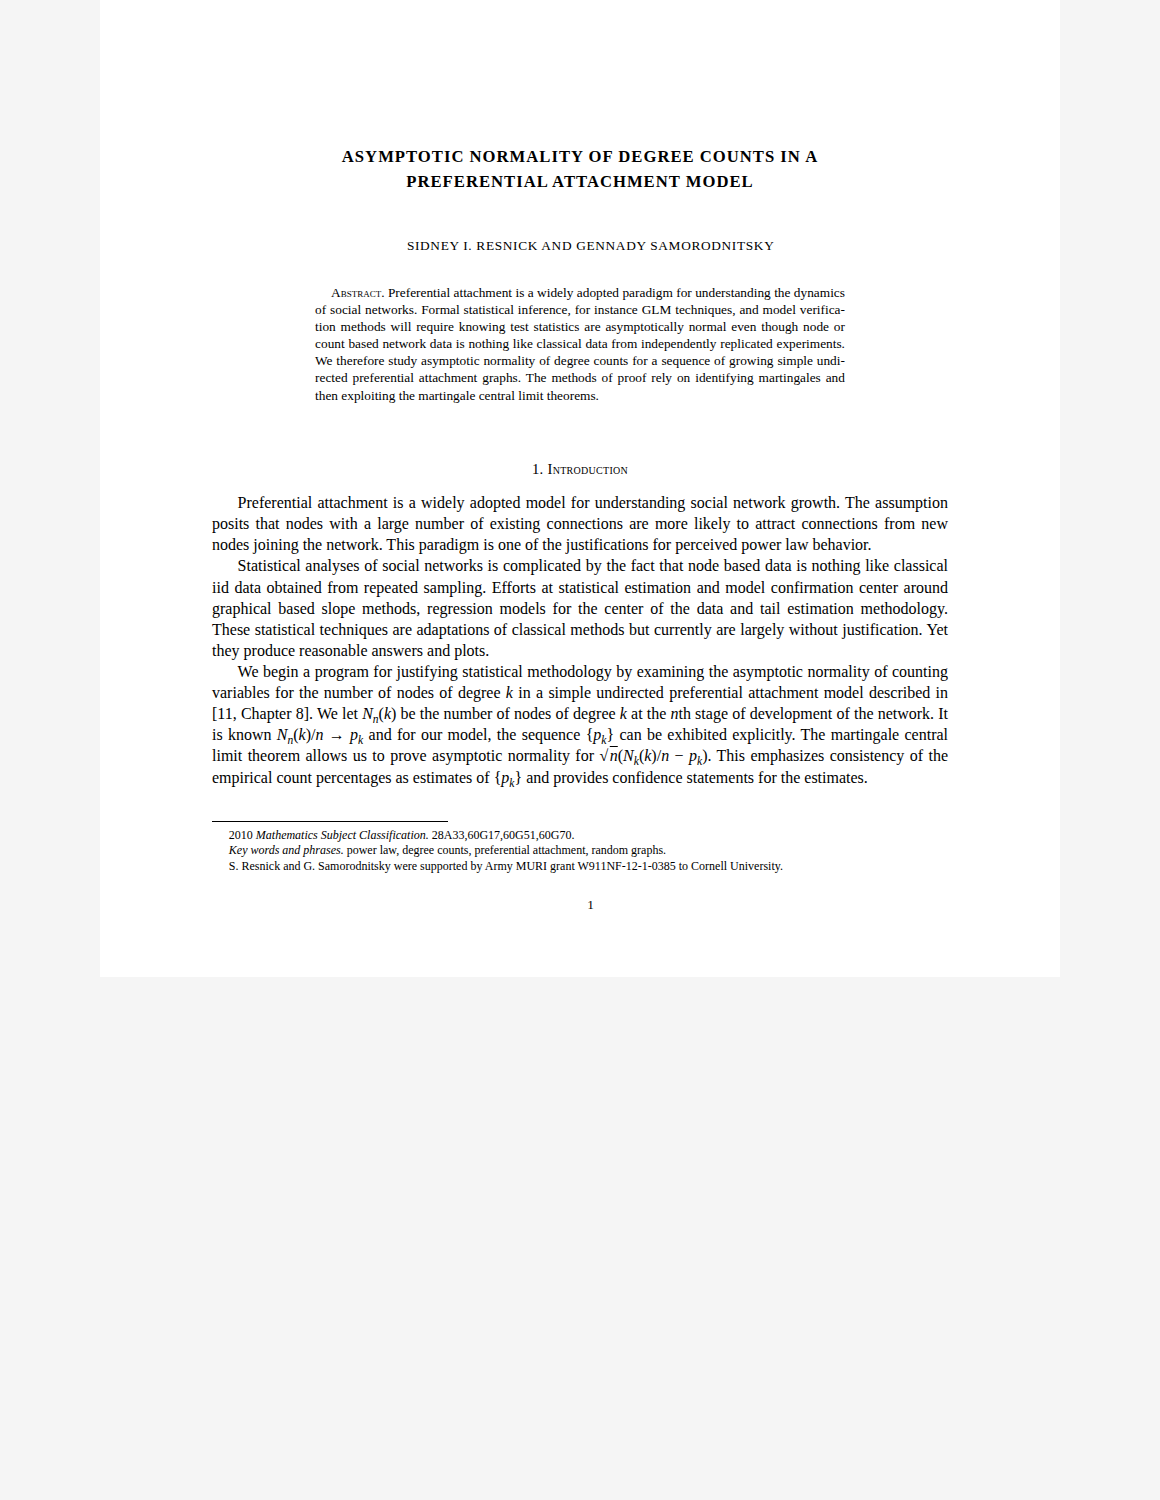Asymptotic normality of degree counts in a preferential attachment model
Sidney I. Resnick and Gennady Samorodnitsky
Abstract. Preferential attachment is a widely adopted paradigm for understanding the dynamics of social networks. Formal statistical inference, for instance GLM techniques, and model verification methods will require knowing test statistics are asymptotically normal even though node or count based network data is nothing like classical data from independently replicated experiments. We therefore study asymptotic normality of degree counts for a sequence of growing simple undirected preferential attachment graphs. The methods of proof rely on identifying martingales and then exploiting the martingale central limit theorems.
1. Introduction
Preferential attachment is a widely adopted model for understanding social network growth. The assumption posits that nodes with a large number of existing connections are more likely to attract connections from new nodes joining the network. This paradigm is one of the justifications for perceived power law behavior.
Statistical analyses of social networks is complicated by the fact that node based data is nothing like classical iid data obtained from repeated sampling. Efforts at statistical estimation and model confirmation center around graphical based slope methods, regression models for the center of the data and tail estimation methodology. These statistical techniques are adaptations of classical methods but currently are largely without justification. Yet they produce reasonable answers and plots.
We begin a program for justifying statistical methodology by examining the asymptotic normality of counting variables for the number of nodes of degree k in a simple undirected preferential attachment model described in [11, Chapter 8]. We let Nn(k) be the number of nodes of degree k at the nth stage of development of the network. It is known Nn(k)/n → pk and for our model, the sequence {pk} can be exhibited explicitly. The martingale central limit theorem allows us to prove asymptotic normality for √n(Nk(k)/n − pk). This emphasizes consistency of the empirical count percentages as estimates of {pk} and provides confidence statements for the estimates.
2010 Mathematics Subject Classification. 28A33,60G17,60G51,60G70.
Key words and phrases. power law, degree counts, preferential attachment, random graphs.
S. Resnick and G. Samorodnitsky were supported by Army MURI grant W911NF-12-1-0385 to Cornell University.
1